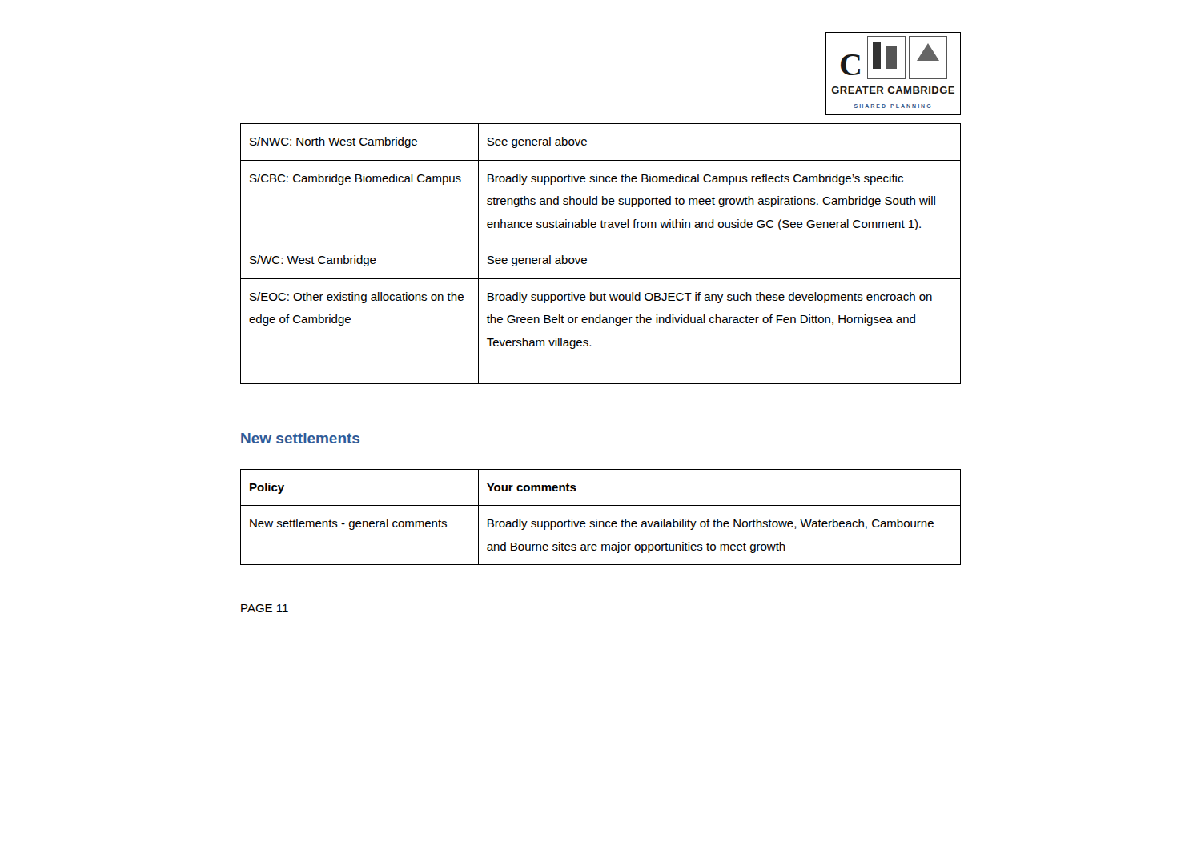C
GREATER CAMBRIDGE
SHARED PLANNING
| S/NWC: North West Cambridge | See general above |
| S/CBC: Cambridge Biomedical Campus | Broadly supportive since the Biomedical Campus reflects Cambridge’s specific strengths and should be supported to meet growth aspirations. Cambridge South will enhance sustainable travel from within and ouside GC (See General Comment 1). |
| S/WC: West Cambridge | See general above |
| S/EOC: Other existing allocations on the edge of Cambridge | Broadly supportive but would OBJECT if any such these developments encroach on the Green Belt or endanger the individual character of Fen Ditton, Hornigsea and Teversham villages. |
New settlements
| Policy | Your comments |
| --- | --- |
| New settlements - general comments | Broadly supportive since the availability of the Northstowe, Waterbeach, Cambourne and Bourne sites are major opportunities to meet growth |
PAGE 11